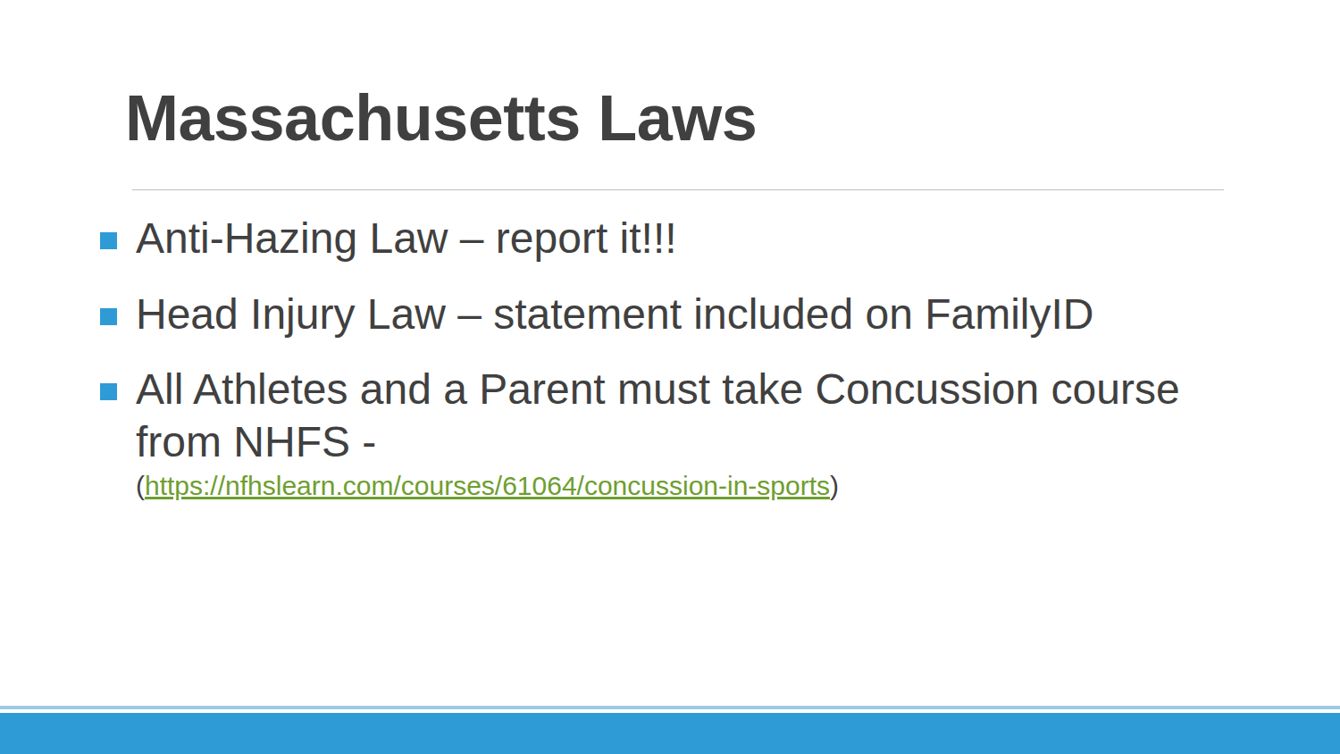Massachusetts Laws
Anti-Hazing Law – report it!!!
Head Injury Law – statement included on FamilyID
All Athletes and a Parent must take Concussion course from NHFS - (https://nfhslearn.com/courses/61064/concussion-in-sports)